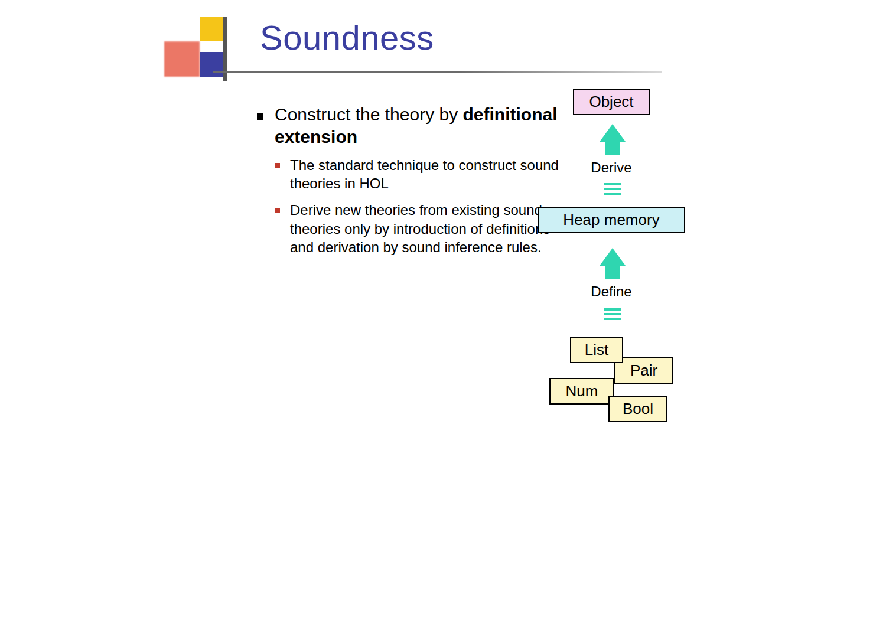Soundness
Construct the theory by definitional extension
The standard technique to construct sound theories in HOL
Derive new theories from existing sound theories only by introduction of definitions and derivation by sound inference rules.
Object
Derive
Heap memory
Define
List
Pair
Num
Bool